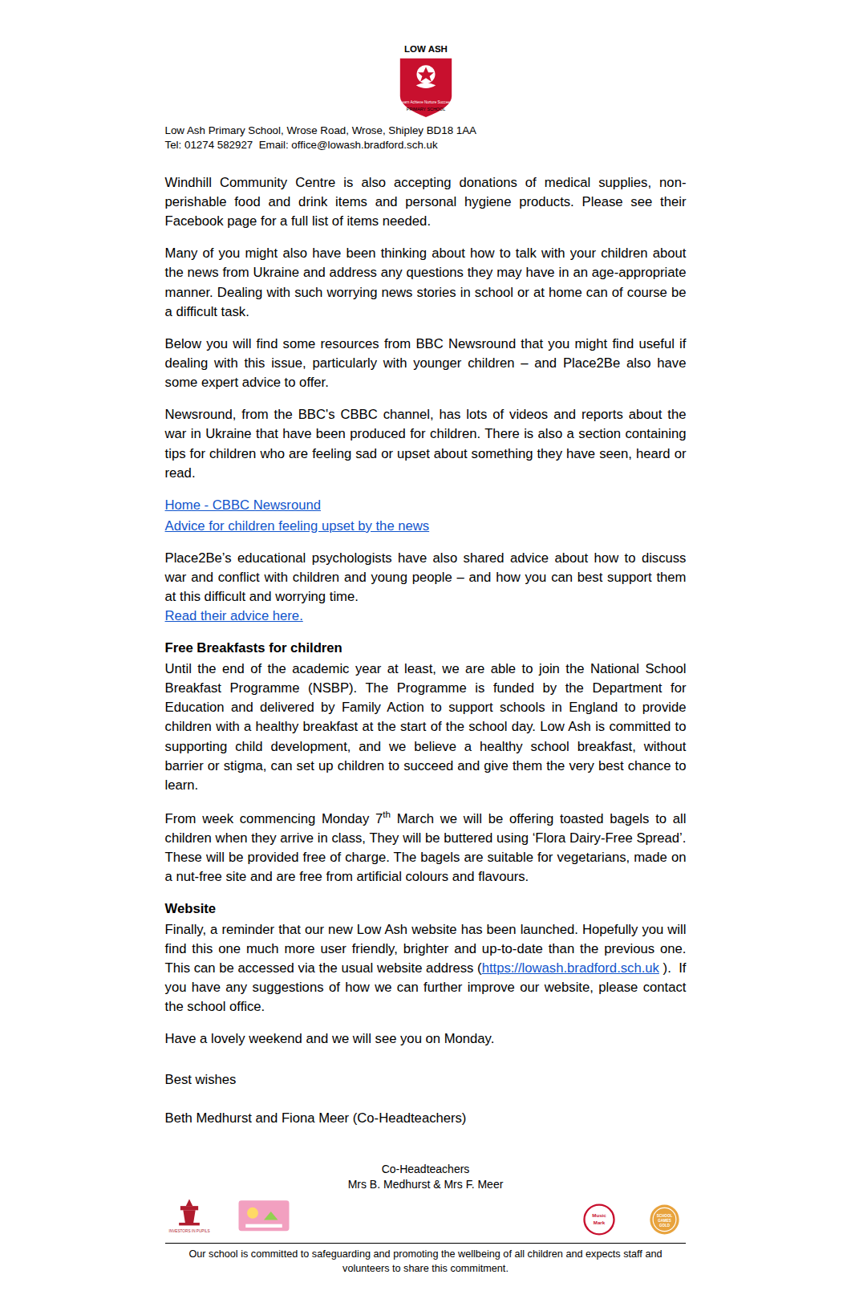Low Ash Primary School, Wrose Road, Wrose, Shipley BD18 1AA
Tel: 01274 582927 Email: office@lowash.bradford.sch.uk
Windhill Community Centre is also accepting donations of medical supplies, non-perishable food and drink items and personal hygiene products. Please see their Facebook page for a full list of items needed.
Many of you might also have been thinking about how to talk with your children about the news from Ukraine and address any questions they may have in an age-appropriate manner. Dealing with such worrying news stories in school or at home can of course be a difficult task.
Below you will find some resources from BBC Newsround that you might find useful if dealing with this issue, particularly with younger children – and Place2Be also have some expert advice to offer.
Newsround, from the BBC's CBBC channel, has lots of videos and reports about the war in Ukraine that have been produced for children. There is also a section containing tips for children who are feeling sad or upset about something they have seen, heard or read.
Home - CBBC Newsround Advice for children feeling upset by the news
Place2Be’s educational psychologists have also shared advice about how to discuss war and conflict with children and young people – and how you can best support them at this difficult and worrying time.
Read their advice here.
Free Breakfasts for children
Until the end of the academic year at least, we are able to join the National School Breakfast Programme (NSBP). The Programme is funded by the Department for Education and delivered by Family Action to support schools in England to provide children with a healthy breakfast at the start of the school day. Low Ash is committed to supporting child development, and we believe a healthy school breakfast, without barrier or stigma, can set up children to succeed and give them the very best chance to learn.
From week commencing Monday 7th March we will be offering toasted bagels to all children when they arrive in class, They will be buttered using ‘Flora Dairy-Free Spread’. These will be provided free of charge. The bagels are suitable for vegetarians, made on a nut-free site and are free from artificial colours and flavours.
Website
Finally, a reminder that our new Low Ash website has been launched. Hopefully you will find this one much more user friendly, brighter and up-to-date than the previous one. This can be accessed via the usual website address (https://lowash.bradford.sch.uk ). If you have any suggestions of how we can further improve our website, please contact the school office.
Have a lovely weekend and we will see you on Monday.
Best wishes
Beth Medhurst and Fiona Meer (Co-Headteachers)
Co-Headteachers
Mrs B. Medhurst & Mrs F. Meer
Our school is committed to safeguarding and promoting the wellbeing of all children and expects staff and volunteers to share this commitment.